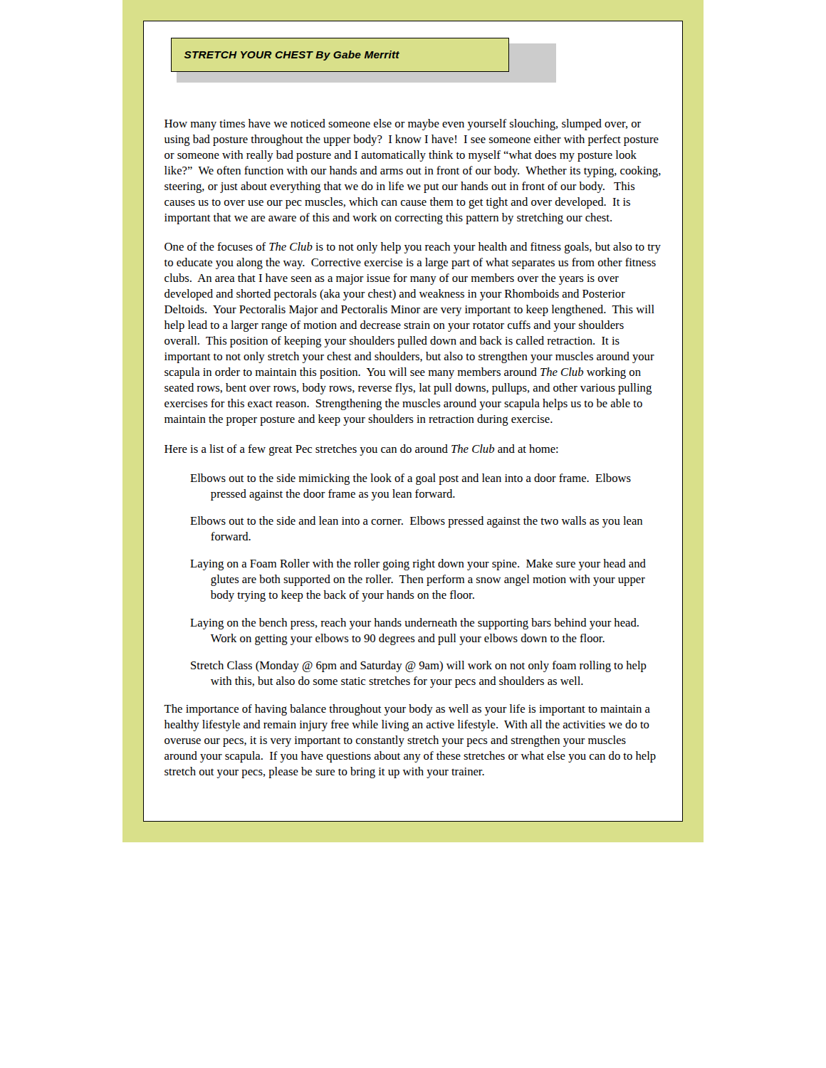STRETCH YOUR CHEST By Gabe Merritt
How many times have we noticed someone else or maybe even yourself slouching, slumped over, or using bad posture throughout the upper body? I know I have! I see someone either with perfect posture or someone with really bad posture and I automatically think to myself “what does my posture look like?” We often function with our hands and arms out in front of our body. Whether its typing, cooking, steering, or just about everything that we do in life we put our hands out in front of our body. This causes us to over use our pec muscles, which can cause them to get tight and over developed. It is important that we are aware of this and work on correcting this pattern by stretching our chest.
One of the focuses of The Club is to not only help you reach your health and fitness goals, but also to try to educate you along the way. Corrective exercise is a large part of what separates us from other fitness clubs. An area that I have seen as a major issue for many of our members over the years is over developed and shorted pectorals (aka your chest) and weakness in your Rhomboids and Posterior Deltoids. Your Pectoralis Major and Pectoralis Minor are very important to keep lengthened. This will help lead to a larger range of motion and decrease strain on your rotator cuffs and your shoulders overall. This position of keeping your shoulders pulled down and back is called retraction. It is important to not only stretch your chest and shoulders, but also to strengthen your muscles around your scapula in order to maintain this position. You will see many members around The Club working on seated rows, bent over rows, body rows, reverse flys, lat pull downs, pullups, and other various pulling exercises for this exact reason. Strengthening the muscles around your scapula helps us to be able to maintain the proper posture and keep your shoulders in retraction during exercise.
Here is a list of a few great Pec stretches you can do around The Club and at home:
Elbows out to the side mimicking the look of a goal post and lean into a door frame. Elbows pressed against the door frame as you lean forward.
Elbows out to the side and lean into a corner. Elbows pressed against the two walls as you lean forward.
Laying on a Foam Roller with the roller going right down your spine. Make sure your head and glutes are both supported on the roller. Then perform a snow angel motion with your upper body trying to keep the back of your hands on the floor.
Laying on the bench press, reach your hands underneath the supporting bars behind your head. Work on getting your elbows to 90 degrees and pull your elbows down to the floor.
Stretch Class (Monday @ 6pm and Saturday @ 9am) will work on not only foam rolling to help with this, but also do some static stretches for your pecs and shoulders as well.
The importance of having balance throughout your body as well as your life is important to maintain a healthy lifestyle and remain injury free while living an active lifestyle. With all the activities we do to overuse our pecs, it is very important to constantly stretch your pecs and strengthen your muscles around your scapula. If you have questions about any of these stretches or what else you can do to help stretch out your pecs, please be sure to bring it up with your trainer.